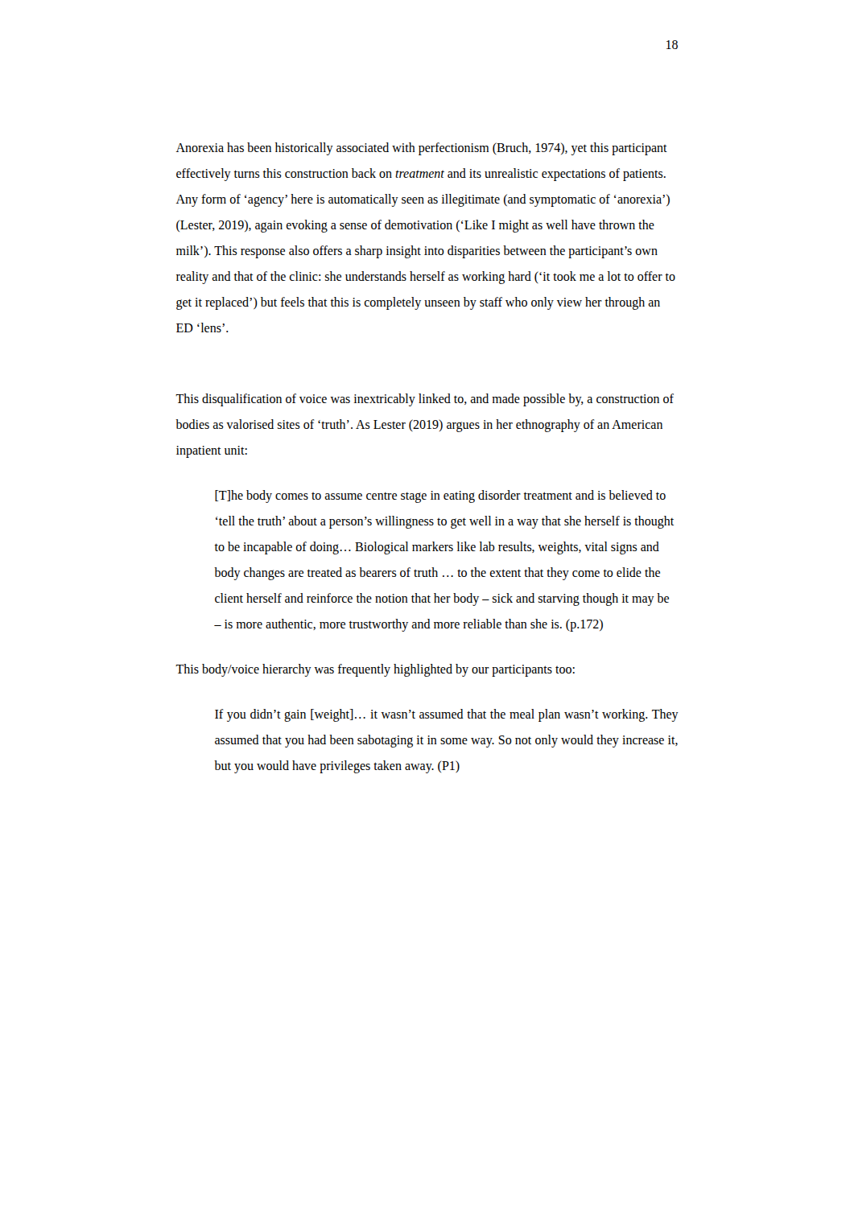18
Anorexia has been historically associated with perfectionism (Bruch, 1974), yet this participant effectively turns this construction back on treatment and its unrealistic expectations of patients. Any form of ‘agency’ here is automatically seen as illegitimate (and symptomatic of ‘anorexia’) (Lester, 2019), again evoking a sense of demotivation (‘Like I might as well have thrown the milk’). This response also offers a sharp insight into disparities between the participant’s own reality and that of the clinic: she understands herself as working hard (‘it took me a lot to offer to get it replaced’) but feels that this is completely unseen by staff who only view her through an ED ‘lens’.
This disqualification of voice was inextricably linked to, and made possible by, a construction of bodies as valorised sites of ‘truth’. As Lester (2019) argues in her ethnography of an American inpatient unit:
[T]he body comes to assume centre stage in eating disorder treatment and is believed to ‘tell the truth’ about a person’s willingness to get well in a way that she herself is thought to be incapable of doing… Biological markers like lab results, weights, vital signs and body changes are treated as bearers of truth … to the extent that they come to elide the client herself and reinforce the notion that her body – sick and starving though it may be – is more authentic, more trustworthy and more reliable than she is. (p.172)
This body/voice hierarchy was frequently highlighted by our participants too:
If you didn’t gain [weight]… it wasn’t assumed that the meal plan wasn’t working. They assumed that you had been sabotaging it in some way. So not only would they increase it, but you would have privileges taken away. (P1)